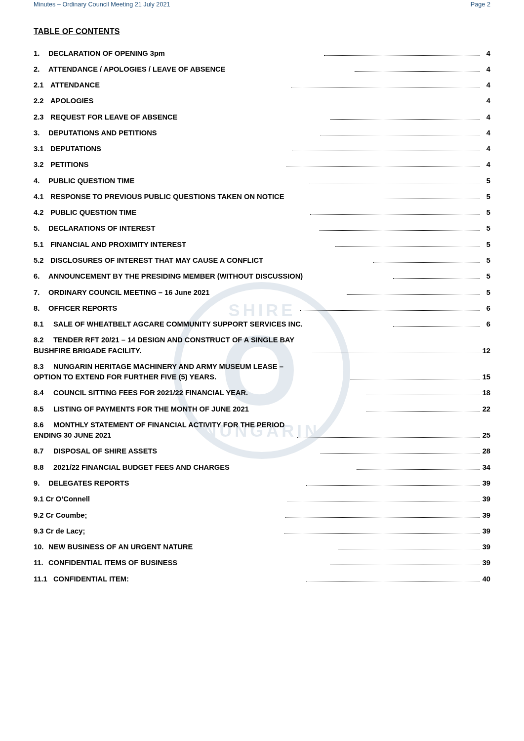SHIRE
O
NUNGARIN
Minutes – Ordinary Council Meeting 21 July 2021 Page 2
TABLE OF CONTENTS
1. DECLARATION OF OPENING 3pm 4
2. ATTENDANCE / APOLOGIES / LEAVE OF ABSENCE 4
2.1 ATTENDANCE 4
2.2 APOLOGIES 4
2.3 REQUEST FOR LEAVE OF ABSENCE 4
3. DEPUTATIONS AND PETITIONS 4
3.1 DEPUTATIONS 4
3.2 PETITIONS 4
4. PUBLIC QUESTION TIME 5
4.1 RESPONSE TO PREVIOUS PUBLIC QUESTIONS TAKEN ON NOTICE 5
4.2 PUBLIC QUESTION TIME 5
5. DECLARATIONS OF INTEREST 5
5.1 FINANCIAL AND PROXIMITY INTEREST 5
5.2 DISCLOSURES OF INTEREST THAT MAY CAUSE A CONFLICT 5
6. ANNOUNCEMENT BY THE PRESIDING MEMBER (WITHOUT DISCUSSION) 5
7. ORDINARY COUNCIL MEETING – 16 June 2021 5
8. OFFICER REPORTS 6
8.1 SALE OF WHEATBELT AGCARE COMMUNITY SUPPORT SERVICES INC. 6
8.2 TENDER RFT 20/21 – 14 DESIGN AND CONSTRUCT OF A SINGLE BAY
BUSHFIRE BRIGADE FACILITY. 12
8.3 NUNGARIN HERITAGE MACHINERY AND ARMY MUSEUM LEASE –
OPTION TO EXTEND FOR FURTHER FIVE (5) YEARS. 15
8.4 COUNCIL SITTING FEES FOR 2021/22 FINANCIAL YEAR. 18
8.5 LISTING OF PAYMENTS FOR THE MONTH OF JUNE 2021 22
8.6 MONTHLY STATEMENT OF FINANCIAL ACTIVITY FOR THE PERIOD
ENDING 30 JUNE 2021 25
8.7 DISPOSAL OF SHIRE ASSETS 28
8.8 2021/22 FINANCIAL BUDGET FEES AND CHARGES 34
9. DELEGATES REPORTS 39
9.1 Cr O’Connell 39
9.2 Cr Coumbe; 39
9.3 Cr de Lacy; 39
10. NEW BUSINESS OF AN URGENT NATURE 39
11. CONFIDENTIAL ITEMS OF BUSINESS 39
11.1 CONFIDENTIAL ITEM: 40